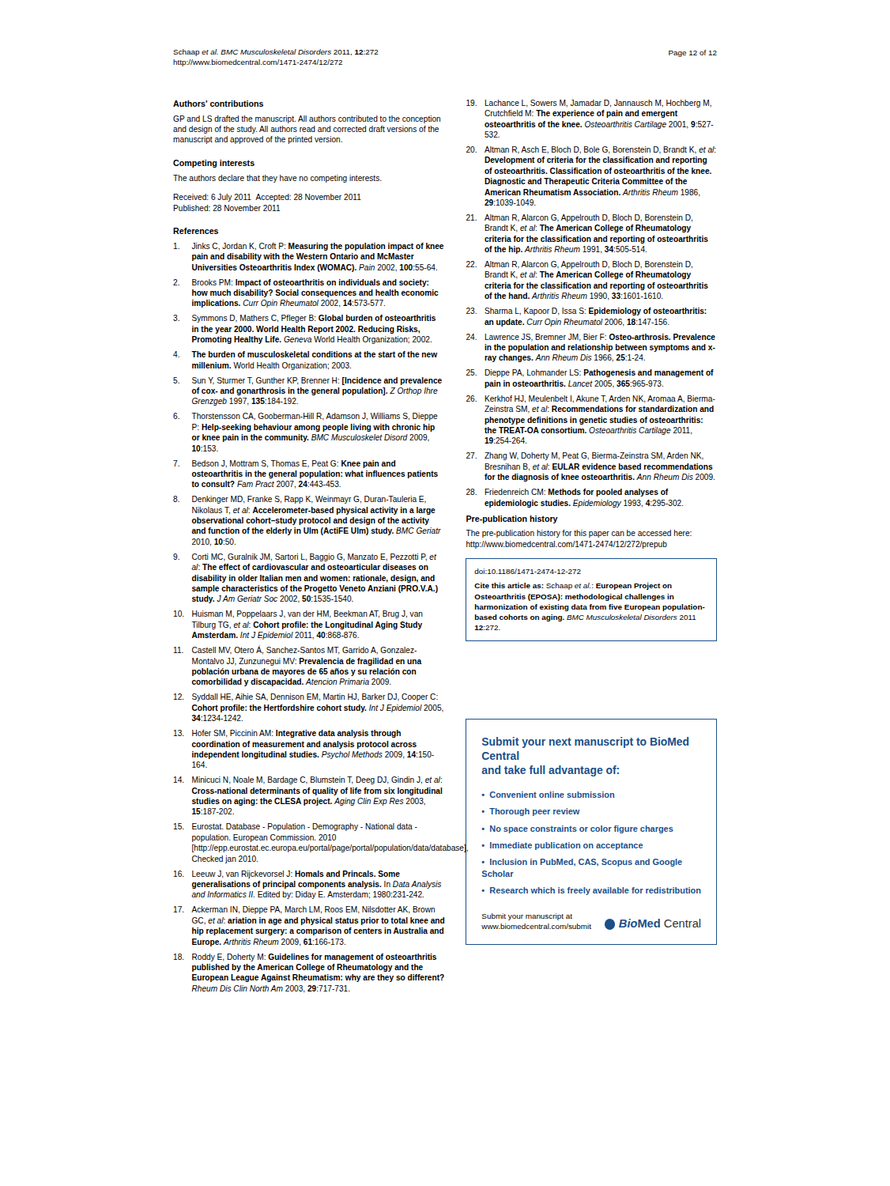Schaap et al. BMC Musculoskeletal Disorders 2011, 12:272
http://www.biomedcentral.com/1471-2474/12/272
Page 12 of 12
Authors' contributions
GP and LS drafted the manuscript. All authors contributed to the conception and design of the study. All authors read and corrected draft versions of the manuscript and approved of the printed version.
Competing interests
The authors declare that they have no competing interests.
Received: 6 July 2011 Accepted: 28 November 2011
Published: 28 November 2011
References
Jinks C, Jordan K, Croft P: Measuring the population impact of knee pain and disability with the Western Ontario and McMaster Universities Osteoarthritis Index (WOMAC). Pain 2002, 100:55-64.
Brooks PM: Impact of osteoarthritis on individuals and society: how much disability? Social consequences and health economic implications. Curr Opin Rheumatol 2002, 14:573-577.
Symmons D, Mathers C, Pfleger B: Global burden of osteoarthritis in the year 2000. World Health Report 2002. Reducing Risks, Promoting Healthy Life. Geneva World Health Organization; 2002.
The burden of musculoskeletal conditions at the start of the new millenium. World Health Organization; 2003.
Sun Y, Sturmer T, Gunther KP, Brenner H: [Incidence and prevalence of cox- and gonarthrosis in the general population]. Z Orthop Ihre Grenzgeb 1997, 135:184-192.
Thorstensson CA, Gooberman-Hill R, Adamson J, Williams S, Dieppe P: Help-seeking behaviour among people living with chronic hip or knee pain in the community. BMC Musculoskelet Disord 2009, 10:153.
Bedson J, Mottram S, Thomas E, Peat G: Knee pain and osteoarthritis in the general population: what influences patients to consult? Fam Pract 2007, 24:443-453.
Denkinger MD, Franke S, Rapp K, Weinmayr G, Duran-Tauleria E, Nikolaus T, et al: Accelerometer-based physical activity in a large observational cohort–study protocol and design of the activity and function of the elderly in Ulm (ActiFE Ulm) study. BMC Geriatr 2010, 10:50.
Corti MC, Guralnik JM, Sartori L, Baggio G, Manzato E, Pezzotti P, et al: The effect of cardiovascular and osteoarticular diseases on disability in older Italian men and women: rationale, design, and sample characteristics of the Progetto Veneto Anziani (PRO.V.A.) study. J Am Geriatr Soc 2002, 50:1535-1540.
Huisman M, Poppelaars J, van der HM, Beekman AT, Brug J, van Tilburg TG, et al: Cohort profile: the Longitudinal Aging Study Amsterdam. Int J Epidemiol 2011, 40:868-876.
Castell MV, Otero Á, Sanchez-Santos MT, Garrido A, Gonzalez-Montalvo JJ, Zunzunegui MV: Prevalencia de fragilidad en una población urbana de mayores de 65 años y su relación con comorbilidad y discapacidad. Atencion Primaria 2009.
Syddall HE, Aihie SA, Dennison EM, Martin HJ, Barker DJ, Cooper C: Cohort profile: the Hertfordshire cohort study. Int J Epidemiol 2005, 34:1234-1242.
Hofer SM, Piccinin AM: Integrative data analysis through coordination of measurement and analysis protocol across independent longitudinal studies. Psychol Methods 2009, 14:150-164.
Minicuci N, Noale M, Bardage C, Blumstein T, Deeg DJ, Gindin J, et al: Cross-national determinants of quality of life from six longitudinal studies on aging: the CLESA project. Aging Clin Exp Res 2003, 15:187-202.
Eurostat. Database - Population - Demography - National data - population. European Commission. 2010 [http://epp.eurostat.ec.europa.eu/portal/page/portal/population/data/database], Checked jan 2010.
Leeuw J, van Rijckevorsel J: Homals and Princals. Some generalisations of principal components analysis. In Data Analysis and Informatics II. Edited by: Diday E. Amsterdam; 1980:231-242.
Ackerman IN, Dieppe PA, March LM, Roos EM, Nilsdotter AK, Brown GC, et al: ariation in age and physical status prior to total knee and hip replacement surgery: a comparison of centers in Australia and Europe. Arthritis Rheum 2009, 61:166-173.
Roddy E, Doherty M: Guidelines for management of osteoarthritis published by the American College of Rheumatology and the European League Against Rheumatism: why are they so different? Rheum Dis Clin North Am 2003, 29:717-731.
Lachance L, Sowers M, Jamadar D, Jannausch M, Hochberg M, Crutchfield M: The experience of pain and emergent osteoarthritis of the knee. Osteoarthritis Cartilage 2001, 9:527-532.
Altman R, Asch E, Bloch D, Bole G, Borenstein D, Brandt K, et al: Development of criteria for the classification and reporting of osteoarthritis. Classification of osteoarthritis of the knee. Diagnostic and Therapeutic Criteria Committee of the American Rheumatism Association. Arthritis Rheum 1986, 29:1039-1049.
Altman R, Alarcon G, Appelrouth D, Bloch D, Borenstein D, Brandt K, et al: The American College of Rheumatology criteria for the classification and reporting of osteoarthritis of the hip. Arthritis Rheum 1991, 34:505-514.
Altman R, Alarcon G, Appelrouth D, Bloch D, Borenstein D, Brandt K, et al: The American College of Rheumatology criteria for the classification and reporting of osteoarthritis of the hand. Arthritis Rheum 1990, 33:1601-1610.
Sharma L, Kapoor D, Issa S: Epidemiology of osteoarthritis: an update. Curr Opin Rheumatol 2006, 18:147-156.
Lawrence JS, Bremner JM, Bier F: Osteo-arthrosis. Prevalence in the population and relationship between symptoms and x-ray changes. Ann Rheum Dis 1966, 25:1-24.
Dieppe PA, Lohmander LS: Pathogenesis and management of pain in osteoarthritis. Lancet 2005, 365:965-973.
Kerkhof HJ, Meulenbelt I, Akune T, Arden NK, Aromaa A, Bierma-Zeinstra SM, et al: Recommendations for standardization and phenotype definitions in genetic studies of osteoarthritis: the TREAT-OA consortium. Osteoarthritis Cartilage 2011, 19:254-264.
Zhang W, Doherty M, Peat G, Bierma-Zeinstra SM, Arden NK, Bresnihan B, et al: EULAR evidence based recommendations for the diagnosis of knee osteoarthritis. Ann Rheum Dis 2009.
Friedenreich CM: Methods for pooled analyses of epidemiologic studies. Epidemiology 1993, 4:295-302.
Pre-publication history
The pre-publication history for this paper can be accessed here:
http://www.biomedcentral.com/1471-2474/12/272/prepub
doi:10.1186/1471-2474-12-272
Cite this article as: Schaap et al.: European Project on Osteoarthritis (EPOSA): methodological challenges in harmonization of existing data from five European population-based cohorts on aging. BMC Musculoskeletal Disorders 2011 12:272.
Submit your next manuscript to BioMed Central
and take full advantage of:
Convenient online submission
Thorough peer review
No space constraints or color figure charges
Immediate publication on acceptance
Inclusion in PubMed, CAS, Scopus and Google Scholar
Research which is freely available for redistribution
Submit your manuscript at
www.biomedcentral.com/submit
Bio Med Central